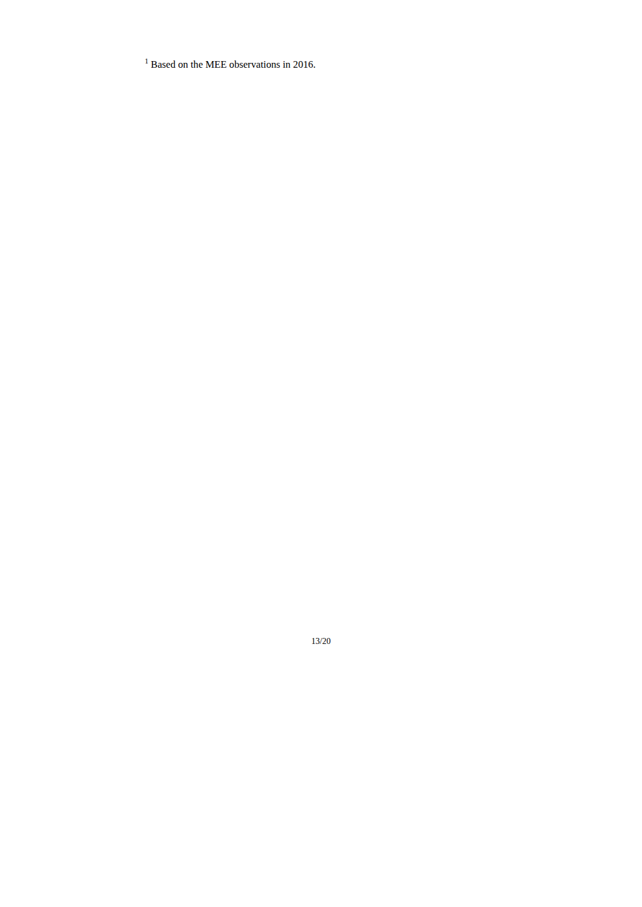1 Based on the MEE observations in 2016.
13/20